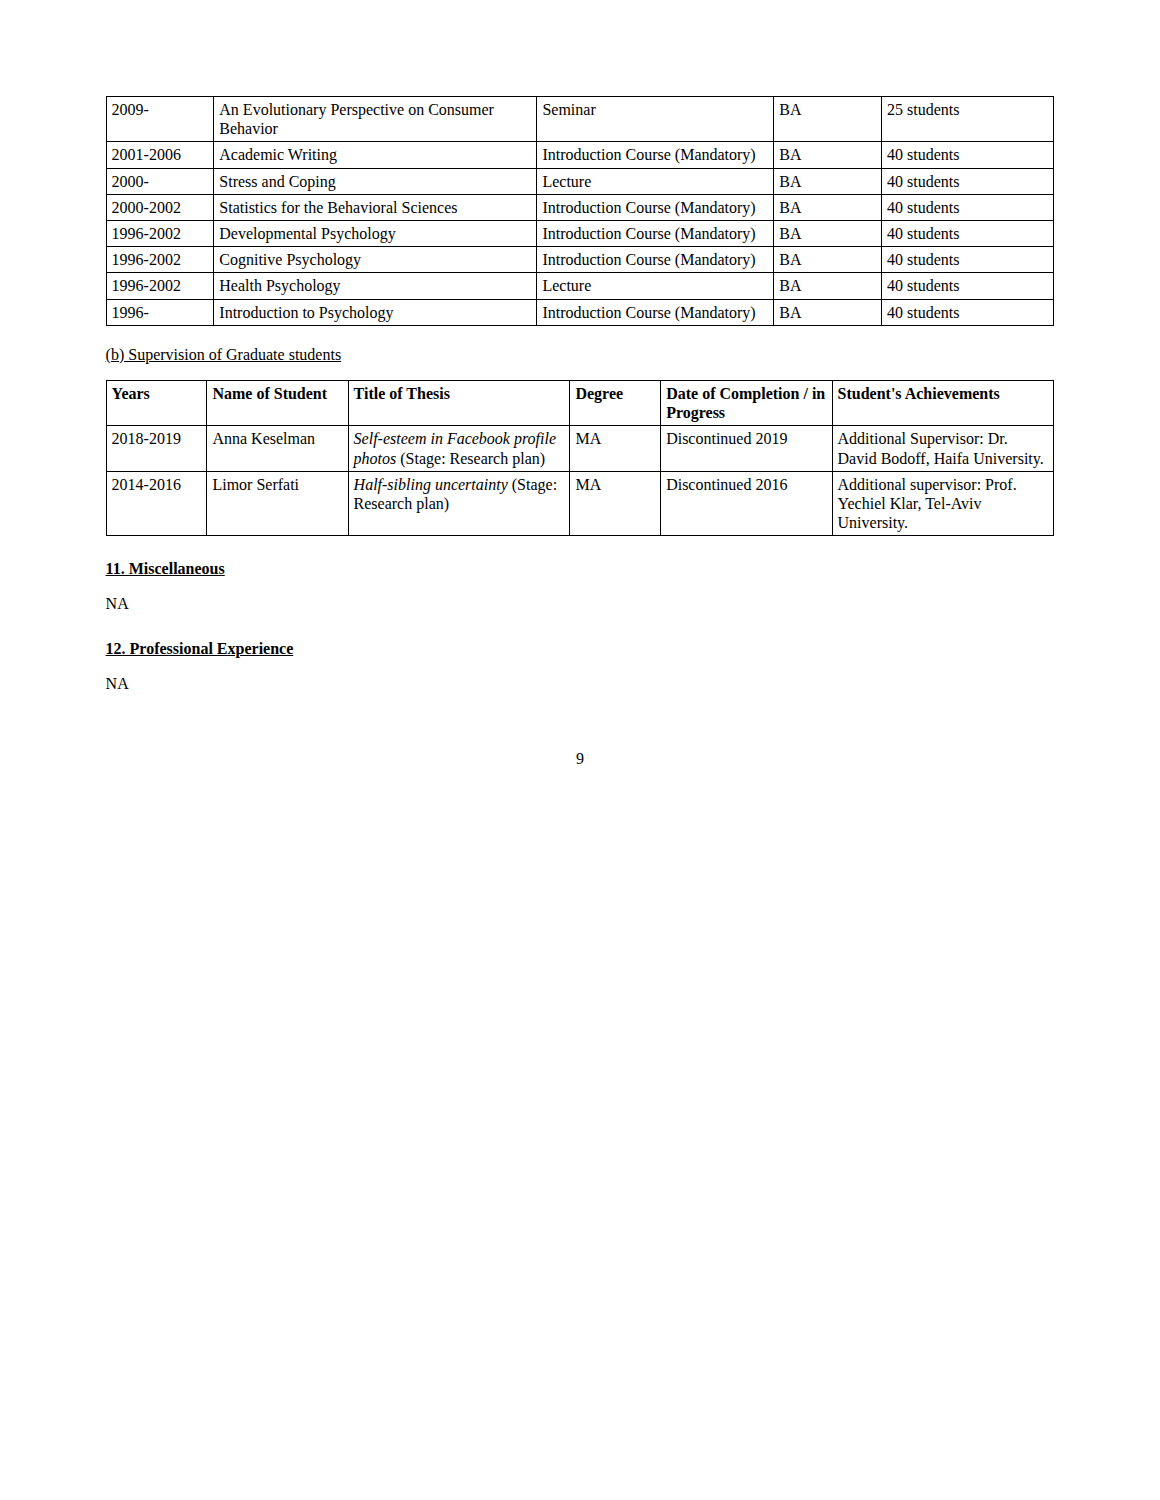| 2009- | An Evolutionary Perspective on Consumer Behavior | Seminar | BA | 25 students |
| 2001-2006 | Academic Writing | Introduction Course (Mandatory) | BA | 40 students |
| 2000- | Stress and Coping | Lecture | BA | 40 students |
| 2000-2002 | Statistics for the Behavioral Sciences | Introduction Course (Mandatory) | BA | 40 students |
| 1996-2002 | Developmental Psychology | Introduction Course (Mandatory) | BA | 40 students |
| 1996-2002 | Cognitive Psychology | Introduction Course (Mandatory) | BA | 40 students |
| 1996-2002 | Health Psychology | Lecture | BA | 40 students |
| 1996- | Introduction to Psychology | Introduction Course (Mandatory) | BA | 40 students |
(b) Supervision of Graduate students
| Years | Name of Student | Title of Thesis | Degree | Date of Completion / in Progress | Student's Achievements |
| --- | --- | --- | --- | --- | --- |
| 2018-2019 | Anna Keselman | Self-esteem in Facebook profile photos (Stage: Research plan) | MA | Discontinued 2019 | Additional Supervisor: Dr. David Bodoff, Haifa University. |
| 2014-2016 | Limor Serfati | Half-sibling uncertainty (Stage: Research plan) | MA | Discontinued 2016 | Additional supervisor: Prof. Yechiel Klar, Tel-Aviv University. |
11. Miscellaneous
NA
12. Professional Experience
NA
9